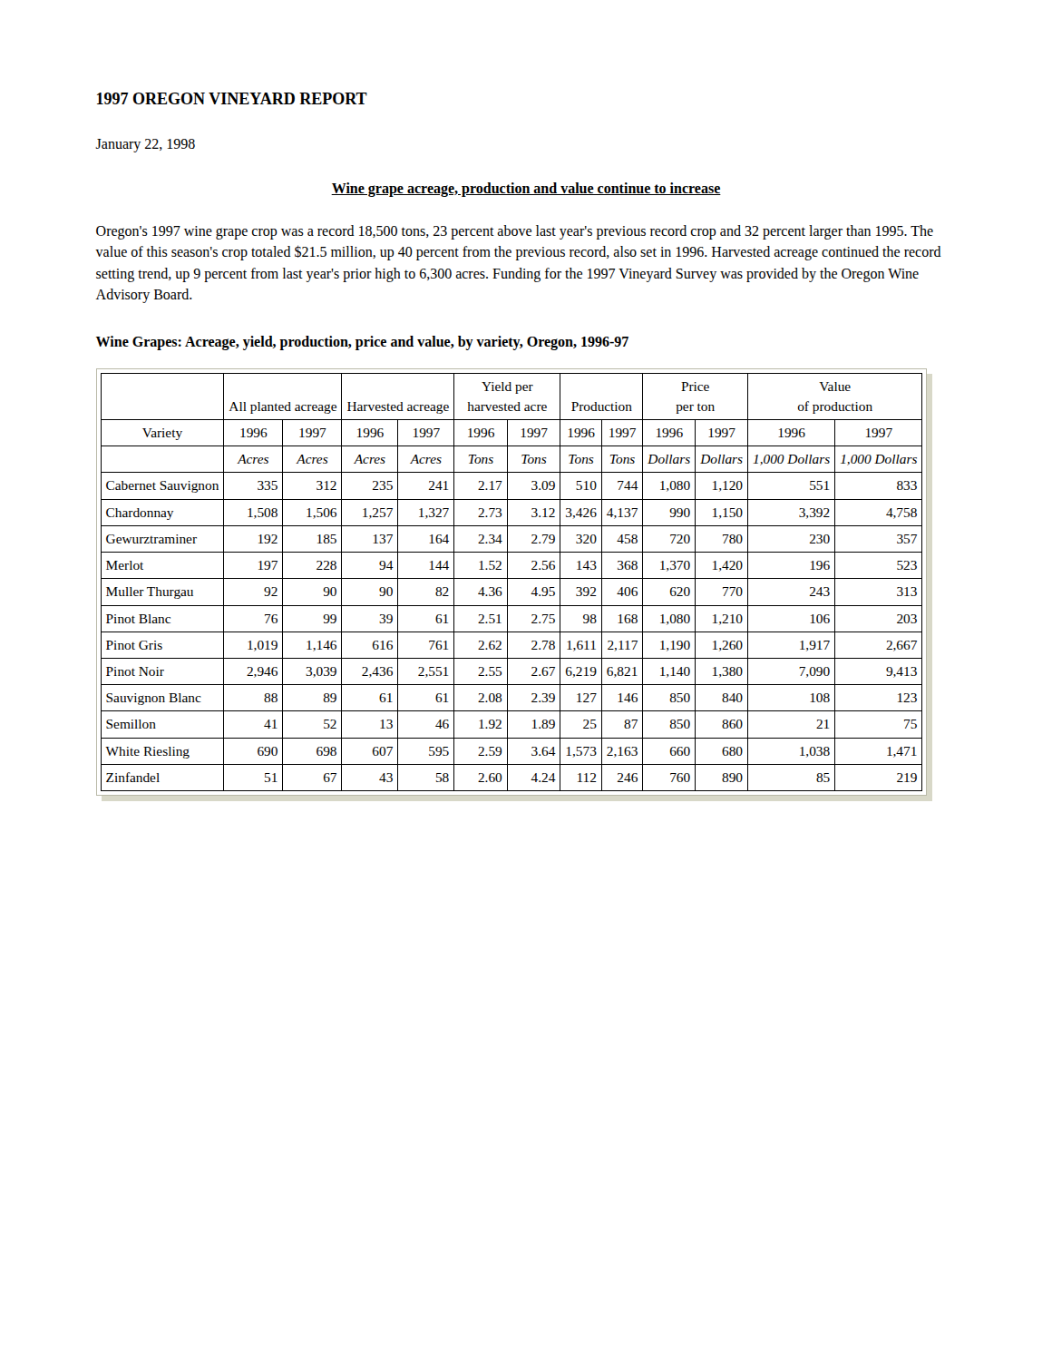1997 OREGON VINEYARD REPORT
January 22, 1998
Wine grape acreage, production and value continue to increase
Oregon's 1997 wine grape crop was a record 18,500 tons, 23 percent above last year's previous record crop and 32 percent larger than 1995. The value of this season's crop totaled $21.5 million, up 40 percent from the previous record, also set in 1996. Harvested acreage continued the record setting trend, up 9 percent from last year's prior high to 6,300 acres. Funding for the 1997 Vineyard Survey was provided by the Oregon Wine Advisory Board.
Wine Grapes: Acreage, yield, production, price and value, by variety, Oregon, 1996-97
| | All planted acreage | Harvested acreage | Yield per harvested acre | Production | Price per ton | Value of production |
| --- | --- | --- | --- | --- | --- | --- |
| Variety | 1996 | 1997 | 1996 | 1997 | 1996 | 1997 | 1996 | 1997 | 1996 | 1997 | 1996 | 1997 |
| | Acres | Acres | Acres | Acres | Tons | Tons | Tons | Tons | Dollars | Dollars | 1,000 Dollars | 1,000 Dollars |
| Cabernet Sauvignon | 335 | 312 | 235 | 241 | 2.17 | 3.09 | 510 | 744 | 1,080 | 1,120 | 551 | 833 |
| Chardonnay | 1,508 | 1,506 | 1,257 | 1,327 | 2.73 | 3.12 | 3,426 | 4,137 | 990 | 1,150 | 3,392 | 4,758 |
| Gewurztraminer | 192 | 185 | 137 | 164 | 2.34 | 2.79 | 320 | 458 | 720 | 780 | 230 | 357 |
| Merlot | 197 | 228 | 94 | 144 | 1.52 | 2.56 | 143 | 368 | 1,370 | 1,420 | 196 | 523 |
| Muller Thurgau | 92 | 90 | 90 | 82 | 4.36 | 4.95 | 392 | 406 | 620 | 770 | 243 | 313 |
| Pinot Blanc | 76 | 99 | 39 | 61 | 2.51 | 2.75 | 98 | 168 | 1,080 | 1,210 | 106 | 203 |
| Pinot Gris | 1,019 | 1,146 | 616 | 761 | 2.62 | 2.78 | 1,611 | 2,117 | 1,190 | 1,260 | 1,917 | 2,667 |
| Pinot Noir | 2,946 | 3,039 | 2,436 | 2,551 | 2.55 | 2.67 | 6,219 | 6,821 | 1,140 | 1,380 | 7,090 | 9,413 |
| Sauvignon Blanc | 88 | 89 | 61 | 61 | 2.08 | 2.39 | 127 | 146 | 850 | 840 | 108 | 123 |
| Semillon | 41 | 52 | 13 | 46 | 1.92 | 1.89 | 25 | 87 | 850 | 860 | 21 | 75 |
| White Riesling | 690 | 698 | 607 | 595 | 2.59 | 3.64 | 1,573 | 2,163 | 660 | 680 | 1,038 | 1,471 |
| Zinfandel | 51 | 67 | 43 | 58 | 2.60 | 4.24 | 112 | 246 | 760 | 890 | 85 | 219 |